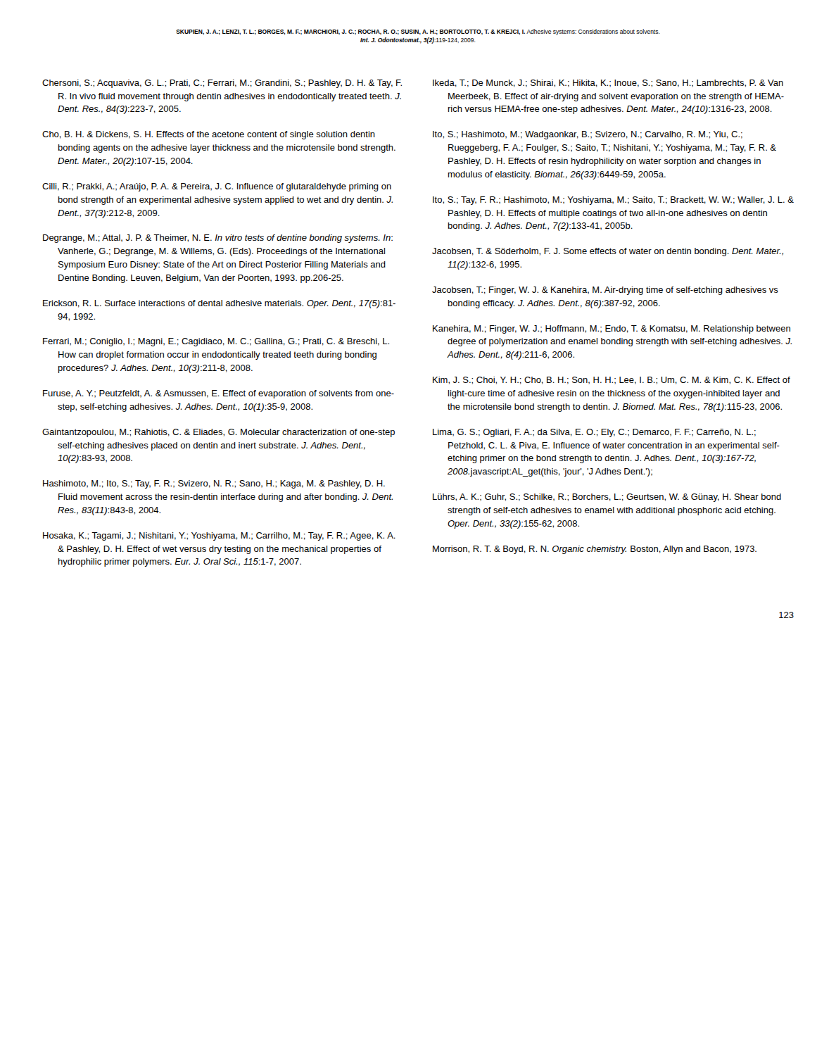SKUPIEN, J. A.; LENZI, T. L.; BORGES, M. F.; MARCHIORI, J. C.; ROCHA, R. O.; SUSIN, A. H.; BORTOLOTTO, T. & KREJCI, I. Adhesive systems: Considerations about solvents.
Int. J. Odontostomat., 3(2):119-124, 2009.
Chersoni, S.; Acquaviva, G. L.; Prati, C.; Ferrari, M.; Grandini, S.; Pashley, D. H. & Tay, F. R. In vivo fluid movement through dentin adhesives in endodontically treated teeth. J. Dent. Res., 84(3):223-7, 2005.
Cho, B. H. & Dickens, S. H. Effects of the acetone content of single solution dentin bonding agents on the adhesive layer thickness and the microtensile bond strength. Dent. Mater., 20(2):107-15, 2004.
Cilli, R.; Prakki, A.; Araújo, P. A. & Pereira, J. C. Influence of glutaraldehyde priming on bond strength of an experimental adhesive system applied to wet and dry dentin. J. Dent., 37(3):212-8, 2009.
Degrange, M.; Attal, J. P. & Theimer, N. E. In vitro tests of dentine bonding systems. In: Vanherle, G.; Degrange, M. & Willems, G. (Eds). Proceedings of the International Symposium Euro Disney: State of the Art on Direct Posterior Filling Materials and Dentine Bonding. Leuven, Belgium, Van der Poorten, 1993. pp.206-25.
Erickson, R. L. Surface interactions of dental adhesive materials. Oper. Dent., 17(5):81-94, 1992.
Ferrari, M.; Coniglio, I.; Magni, E.; Cagidiaco, M. C.; Gallina, G.; Prati, C. & Breschi, L. How can droplet formation occur in endodontically treated teeth during bonding procedures? J. Adhes. Dent., 10(3):211-8, 2008.
Furuse, A. Y.; Peutzfeldt, A. & Asmussen, E. Effect of evaporation of solvents from one-step, self-etching adhesives. J. Adhes. Dent., 10(1):35-9, 2008.
Gaintantzopoulou, M.; Rahiotis, C. & Eliades, G. Molecular characterization of one-step self-etching adhesives placed on dentin and inert substrate. J. Adhes. Dent., 10(2):83-93, 2008.
Hashimoto, M.; Ito, S.; Tay, F. R.; Svizero, N. R.; Sano, H.; Kaga, M. & Pashley, D. H. Fluid movement across the resin-dentin interface during and after bonding. J. Dent. Res., 83(11):843-8, 2004.
Hosaka, K.; Tagami, J.; Nishitani, Y.; Yoshiyama, M.; Carrilho, M.; Tay, F. R.; Agee, K. A. & Pashley, D. H. Effect of wet versus dry testing on the mechanical properties of hydrophilic primer polymers. Eur. J. Oral Sci., 115:1-7, 2007.
Ikeda, T.; De Munck, J.; Shirai, K.; Hikita, K.; Inoue, S.; Sano, H.; Lambrechts, P. & Van Meerbeek, B. Effect of air-drying and solvent evaporation on the strength of HEMA-rich versus HEMA-free one-step adhesives. Dent. Mater., 24(10):1316-23, 2008.
Ito, S.; Hashimoto, M.; Wadgaonkar, B.; Svizero, N.; Carvalho, R. M.; Yiu, C.; Rueggeberg, F. A.; Foulger, S.; Saito, T.; Nishitani, Y.; Yoshiyama, M.; Tay, F. R. & Pashley, D. H. Effects of resin hydrophilicity on water sorption and changes in modulus of elasticity. Biomat., 26(33):6449-59, 2005a.
Ito, S.; Tay, F. R.; Hashimoto, M.; Yoshiyama, M.; Saito, T.; Brackett, W. W.; Waller, J. L. & Pashley, D. H. Effects of multiple coatings of two all-in-one adhesives on dentin bonding. J. Adhes. Dent., 7(2):133-41, 2005b.
Jacobsen, T. & Söderholm, F. J. Some effects of water on dentin bonding. Dent. Mater., 11(2):132-6, 1995.
Jacobsen, T.; Finger, W. J. & Kanehira, M. Air-drying time of self-etching adhesives vs bonding efficacy. J. Adhes. Dent., 8(6):387-92, 2006.
Kanehira, M.; Finger, W. J.; Hoffmann, M.; Endo, T. & Komatsu, M. Relationship between degree of polymerization and enamel bonding strength with self-etching adhesives. J. Adhes. Dent., 8(4):211-6, 2006.
Kim, J. S.; Choi, Y. H.; Cho, B. H.; Son, H. H.; Lee, I. B.; Um, C. M. & Kim, C. K. Effect of light-cure time of adhesive resin on the thickness of the oxygen-inhibited layer and the microtensile bond strength to dentin. J. Biomed. Mat. Res., 78(1):115-23, 2006.
Lima, G. S.; Ogliari, F. A.; da Silva, E. O.; Ely, C.; Demarco, F. F.; Carreño, N. L.; Petzhold, C. L. & Piva, E. Influence of water concentration in an experimental self-etching primer on the bond strength to dentin. J. Adhes. Dent., 10(3):167-72, 2008. javascript:AL_get(this, 'jour', 'J Adhes Dent.');
Lührs, A. K.; Guhr, S.; Schilke, R.; Borchers, L.; Geurtsen, W. & Günay, H. Shear bond strength of self-etch adhesives to enamel with additional phosphoric acid etching. Oper. Dent., 33(2):155-62, 2008.
Morrison, R. T. & Boyd, R. N. Organic chemistry. Boston, Allyn and Bacon, 1973.
123